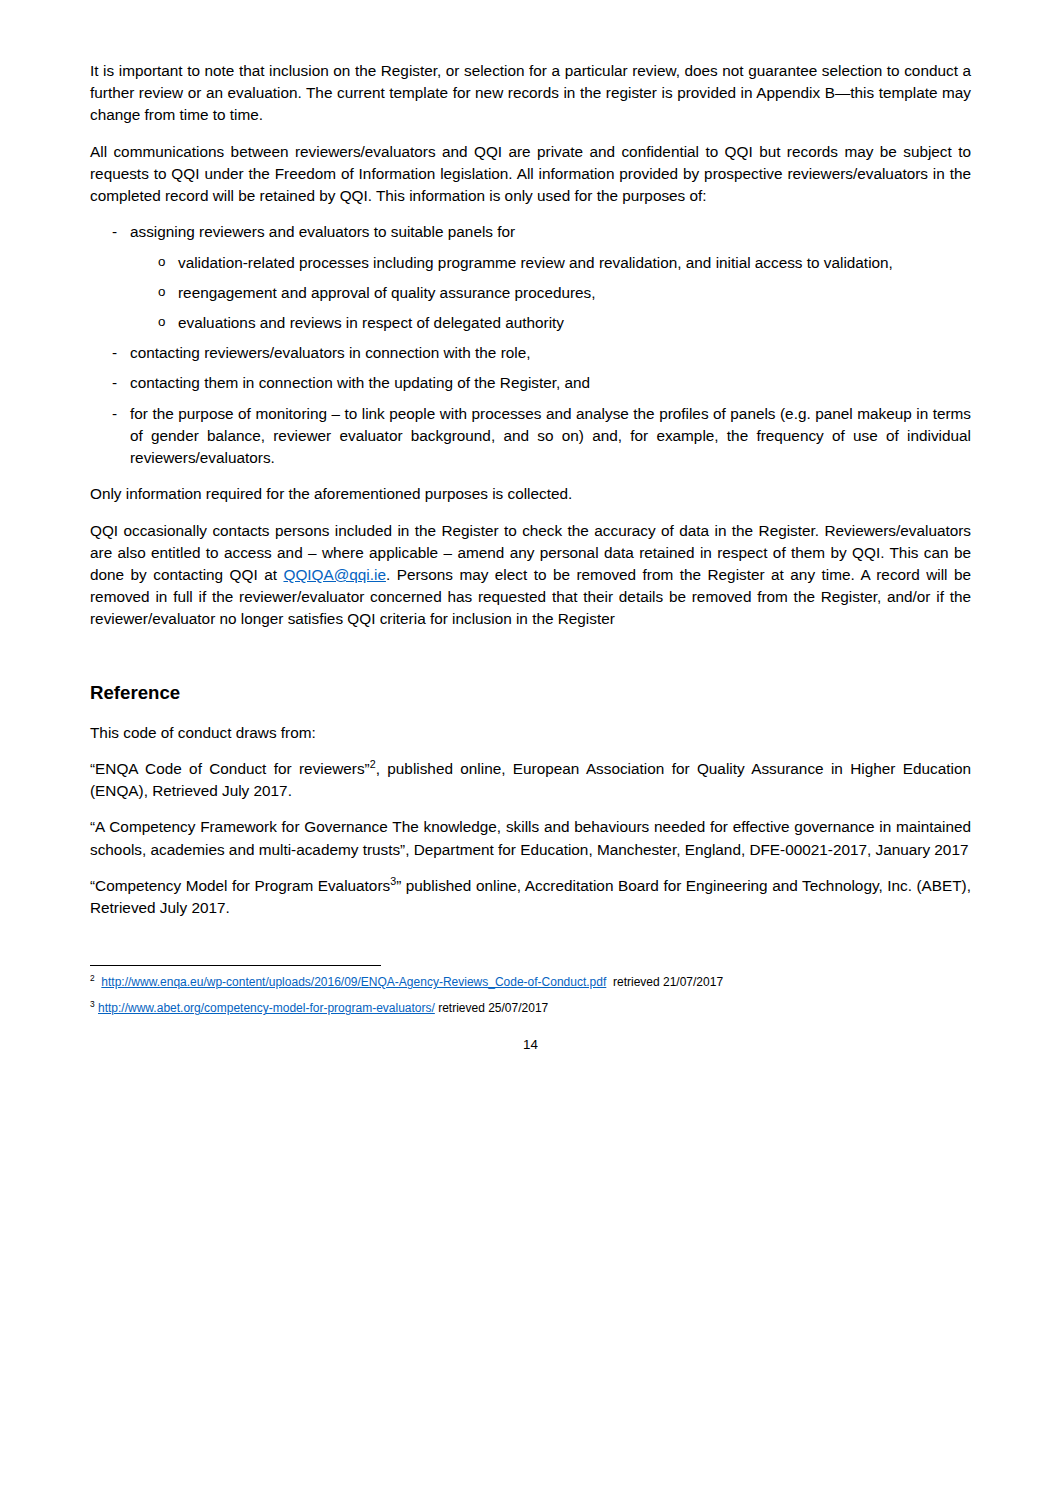It is important to note that inclusion on the Register, or selection for a particular review, does not guarantee selection to conduct a further review or an evaluation. The current template for new records in the register is provided in Appendix B—this template may change from time to time.
All communications between reviewers/evaluators and QQI are private and confidential to QQI but records may be subject to requests to QQI under the Freedom of Information legislation. All information provided by prospective reviewers/evaluators in the completed record will be retained by QQI. This information is only used for the purposes of:
assigning reviewers and evaluators to suitable panels for
validation-related processes including programme review and revalidation, and initial access to validation,
reengagement and approval of quality assurance procedures,
evaluations and reviews in respect of delegated authority
contacting reviewers/evaluators in connection with the role,
contacting them in connection with the updating of the Register, and
for the purpose of monitoring – to link people with processes and analyse the profiles of panels (e.g. panel makeup in terms of gender balance, reviewer evaluator background, and so on) and, for example, the frequency of use of individual reviewers/evaluators.
Only information required for the aforementioned purposes is collected.
QQI occasionally contacts persons included in the Register to check the accuracy of data in the Register. Reviewers/evaluators are also entitled to access and – where applicable – amend any personal data retained in respect of them by QQI. This can be done by contacting QQI at QQIQA@qqi.ie. Persons may elect to be removed from the Register at any time. A record will be removed in full if the reviewer/evaluator concerned has requested that their details be removed from the Register, and/or if the reviewer/evaluator no longer satisfies QQI criteria for inclusion in the Register
Reference
This code of conduct draws from:
“ENQA Code of Conduct for reviewers”2, published online, European Association for Quality Assurance in Higher Education (ENQA), Retrieved July 2017.
“A Competency Framework for Governance The knowledge, skills and behaviours needed for effective governance in maintained schools, academies and multi-academy trusts”, Department for Education, Manchester, England, DFE-00021-2017, January 2017
“Competency Model for Program Evaluators3” published online, Accreditation Board for Engineering and Technology, Inc. (ABET), Retrieved July 2017.
2 http://www.enqa.eu/wp-content/uploads/2016/09/ENQA-Agency-Reviews_Code-of-Conduct.pdf retrieved 21/07/2017
3 http://www.abet.org/competency-model-for-program-evaluators/ retrieved 25/07/2017
14